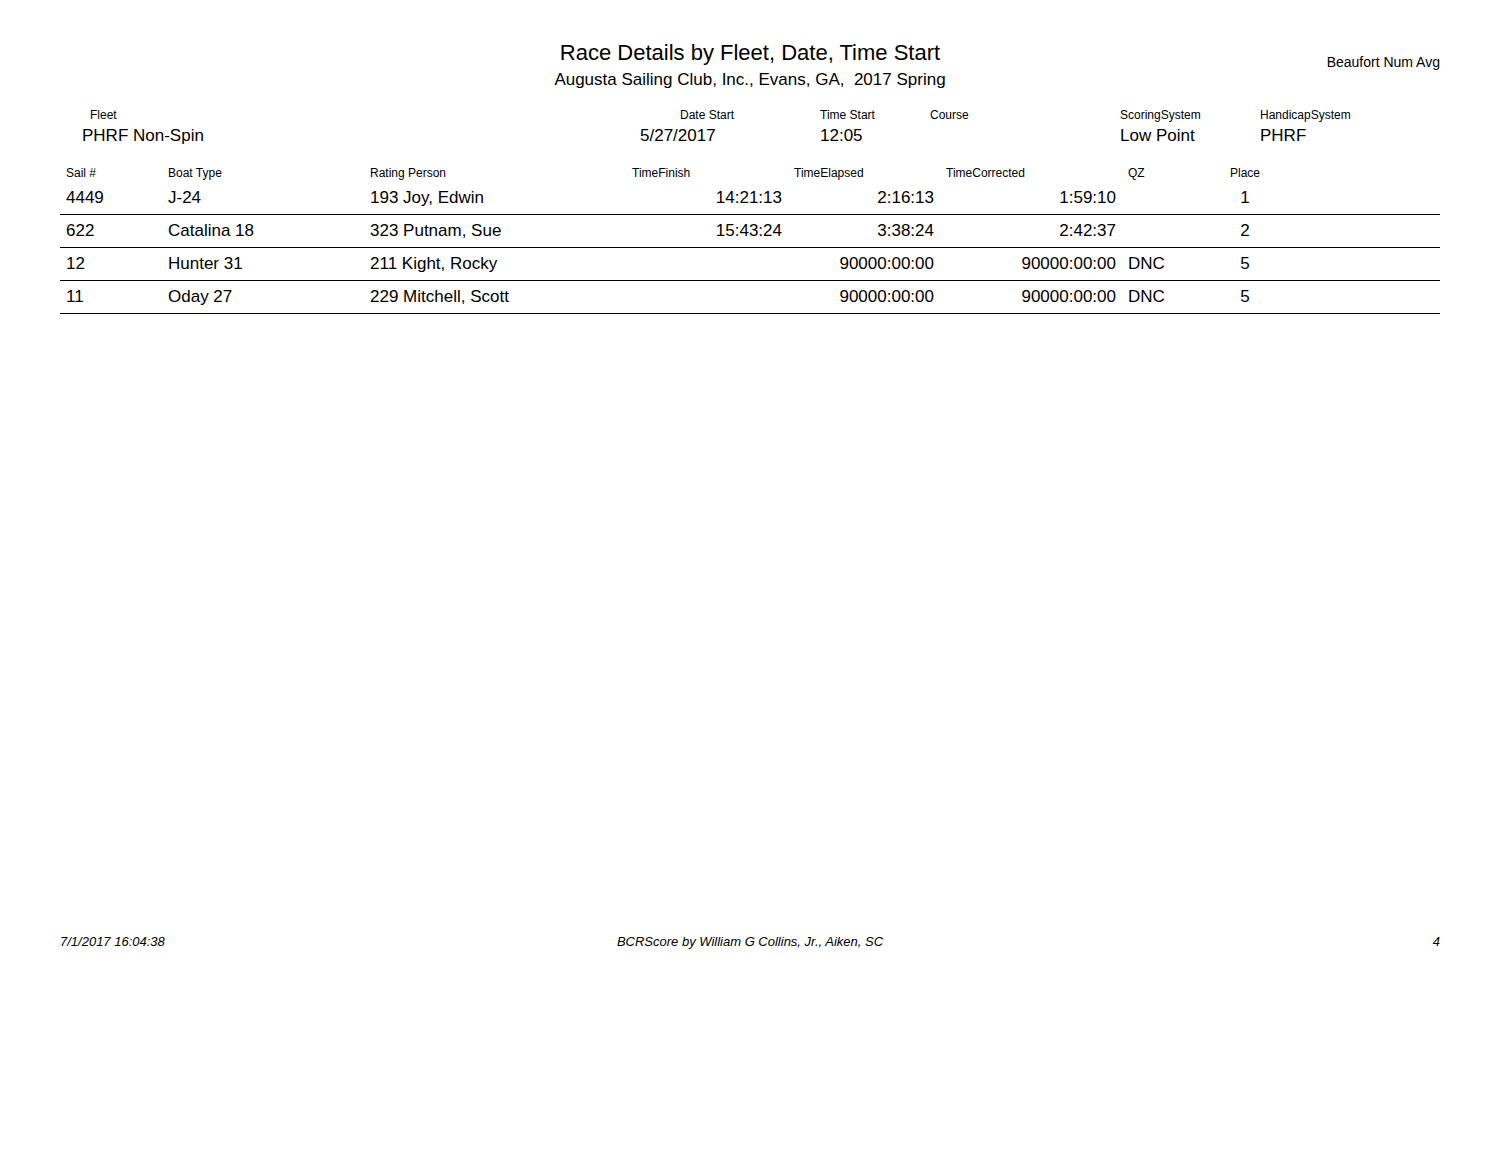Race Details by Fleet, Date, Time Start
Augusta Sailing Club, Inc., Evans, GA, 2017 Spring
Beaufort Num Avg
Fleet PHRF Non-Spin Date Start 5/27/2017 Time Start 12:05 Course ScoringSystem Low Point HandicapSystem PHRF
| Sail # | Boat Type | Rating Person | TimeFinish | TimeElapsed | TimeCorrected | QZ | Place | |
| --- | --- | --- | --- | --- | --- | --- | --- | --- |
| 4449 | J-24 | 193 Joy, Edwin | 14:21:13 | 2:16:13 | 1:59:10 | | 1 | |
| 622 | Catalina 18 | 323 Putnam, Sue | 15:43:24 | 3:38:24 | 2:42:37 | | 2 | |
| 12 | Hunter 31 | 211 Kight, Rocky | | 90000:00:00 | 90000:00:00 | DNC | 5 | |
| 11 | Oday 27 | 229 Mitchell, Scott | | 90000:00:00 | 90000:00:00 | DNC | 5 | |
7/1/2017 16:04:38
BCRScore by William G Collins, Jr., Aiken, SC
4